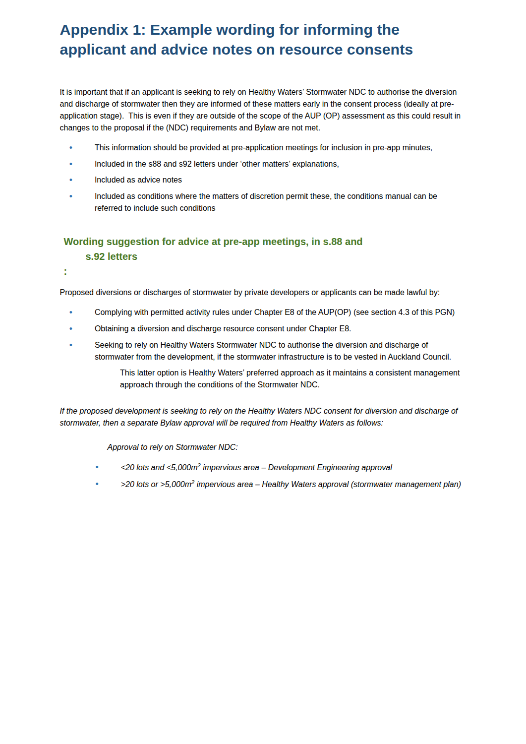Appendix 1: Example wording for informing the applicant and advice notes on resource consents
It is important that if an applicant is seeking to rely on Healthy Waters’ Stormwater NDC to authorise the diversion and discharge of stormwater then they are informed of these matters early in the consent process (ideally at pre-application stage). This is even if they are outside of the scope of the AUP (OP) assessment as this could result in changes to the proposal if the (NDC) requirements and Bylaw are not met.
This information should be provided at pre-application meetings for inclusion in pre-app minutes,
Included in the s88 and s92 letters under ‘other matters’ explanations,
Included as advice notes
Included as conditions where the matters of discretion permit these, the conditions manual can be referred to include such conditions
Wording suggestion for advice at pre-app meetings, in s.88 and s.92 letters:
Proposed diversions or discharges of stormwater by private developers or applicants can be made lawful by:
Complying with permitted activity rules under Chapter E8 of the AUP(OP) (see section 4.3 of this PGN)
Obtaining a diversion and discharge resource consent under Chapter E8.
Seeking to rely on Healthy Waters Stormwater NDC to authorise the diversion and discharge of stormwater from the development, if the stormwater infrastructure is to be vested in Auckland Council.
This latter option is Healthy Waters’ preferred approach as it maintains a consistent management approach through the conditions of the Stormwater NDC.
If the proposed development is seeking to rely on the Healthy Waters NDC consent for diversion and discharge of stormwater, then a separate Bylaw approval will be required from Healthy Waters as follows:
Approval to rely on Stormwater NDC:
<20 lots and <5,000m2 impervious area – Development Engineering approval
>20 lots or >5,000m2 impervious area – Healthy Waters approval (stormwater management plan)